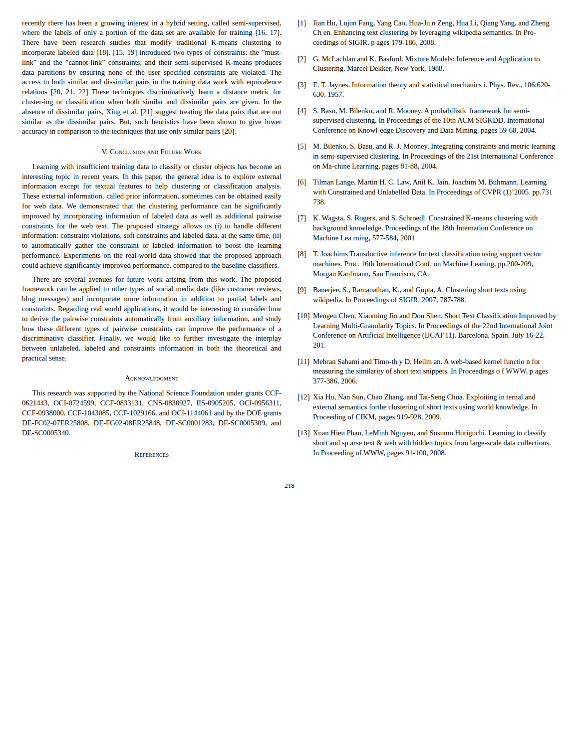recently there has been a growing interest in a hybrid setting, called semi-supervised, where the labels of only a portion of the data set are available for training [16, 17]. There have been research studies that modify traditional K-means clustering to incorporate labeled data [18]. [15, 19] introduced two types of constraints: the ”must-link” and the ”cannot-link” constraints, and their semi-supervised K-means produces data partitions by ensuring none of the user specified constraints are violated. The access to both similar and dissimilar pairs in the training data work with equivalence relations [20, 21, 22] These techniques discriminatively learn a distance metric for cluster-ing or classification when both similar and dissimilar pairs are given. In the absence of dissimilar pairs, Xing et al. [21] suggest treating the data pairs that are not similar as the dissimilar pairs. But, such heuristics have been shown to give lower accuracy in comparison to the techniques that use only similar pairs [20].
V. Conclusion and Future Work
Learning with insufficient training data to classify or cluster objects has become an interesting topic in recent years. In this paper, the general idea is to explore external information except for textual features to help clustering or classification analysis. These external information, called prior information, sometimes can be obtained easily for web data. We demonstrated that the clustering performance can be significantly improved by incorporating information of labeled data as well as additional pairwise constraints for the web text. The proposed strategy allows us (i) to handle different information: constraint violations, soft constraints and labeled data, at the same time, (ii) to automatically gather the constraint or labeled information to boost the learning performance. Experiments on the real-world data showed that the proposed approach could achieve significantly improved performance, compared to the baseline classifiers.
There are several avenues for future work arising from this work. The proposed framework can be applied to other types of social media data (like customer reviews, blog messages) and incorporate more information in addition to partial labels and constraints. Regarding real world applications, it would be interesting to consider how to derive the pairwise constraints automatically from auxiliary information, and study how these different types of pairwise constraints can improve the performance of a discriminative classifier. Finally, we would like to further investigate the interplay between unlabeled, labeled and constraints information in both the theoretical and practical sense.
Acknowledgment
This research was supported by the National Science Foundation under grants CCF-0621443, OCI-0724599, CCF-0833131, CNS-0830927, IIS-0905205, OCI-0956311, CCF-0938000, CCF-1043085, CCF-1029166, and OCI-1144061 and by the DOE grants DE-FC02-07ER25808, DE-FG02-08ER25848, DE-SC0001283, DE-SC0005309, and DE-SC0005340.
References
Jian Hu, Lujun Fang, Yang Cao, Hua-Ju n Zeng, Hua Li, Qiang Yang, and Zheng Ch en. Enhancing text clustering by leveraging wikipedia semantics. In Pro-ceedings of SIGIR, p ages 179-186, 2008.
G. McLachlan and K. Basford. Mixture Models: Inference and Application to Clustering. Marcel Dekker, New York, 1988.
E. T. Jaynes. Information theory and statistical mechanics i. Phys. Rev., 106:620-630, 1957.
S. Basu, M. Bilenko, and R. Mooney. A probabilistic framework for semi-supervised clustering. In Proceedings of the 10th ACM SIGKDD, International Conference on Knowl-edge Discovery and Data Mining, pages 59-68, 2004.
M. Bilenko, S. Basu, and R. J. Mooney. Integrating constraints and metric learning in semi-supervised clustering. In Proceedings of the 21st International Conference on Ma-chine Learning, pages 81-88, 2004.
Tilman Lange, Martin H. C. Law, Anil K. Jain, Joachim M. Buhmann. Learning with Constrained and Unlabelled Data. In Proceedings of CVPR (1)’2005. pp.731 738.
K. Wagsta, S. Rogers, and S. Schroedl. Constrained K-means clustering with background knowledge. Proceedings of the 18th Internation Conference on Machine Lea rning, 577-584, 2001
T. Joachims Transductive inference for text classification using support vector machines. Proc. 16th International Conf. on Machine Leaning, pp.200-209, Morgan Kaufmann, San Francisco, CA.
Banerjee, S., Ramanathan, K., and Gupta, A. Clustering short texts using wikipedia. In Proceedings of SIGIR. 2007, 787-788.
Mengen Chen, Xiaoming Jin and Dou Shen. Short Text Classification Improved by Learning Multi-Granularity Topics. In Proceedings of the 22nd International Joint Conference on Artificial Intelligence (IJCAI’11). Barcelona, Spain. July 16-22, 201.
Mehran Sahami and Timo-th y D. Heilm an. A web-based kernel functio n for measuring the similarity of short text snippets. In Proceedings o f WWW, p ages 377-386, 2006.
Xia Hu, Nan Sun, Chao Zhang, and Tat-Seng Chua. Exploiting in ternal and external semantics forthe clustering of short texts using world knowledge. In Proceeding of CIKM, pages 919-928, 2009.
Xuan Hieu Phan, LeMinh Nguyen, and Susumu Horiguchi. Learning to classify short and sp arse text & web with hidden topics from large-scale data collections. In Proceeding of WWW, pages 91-100, 2008.
218